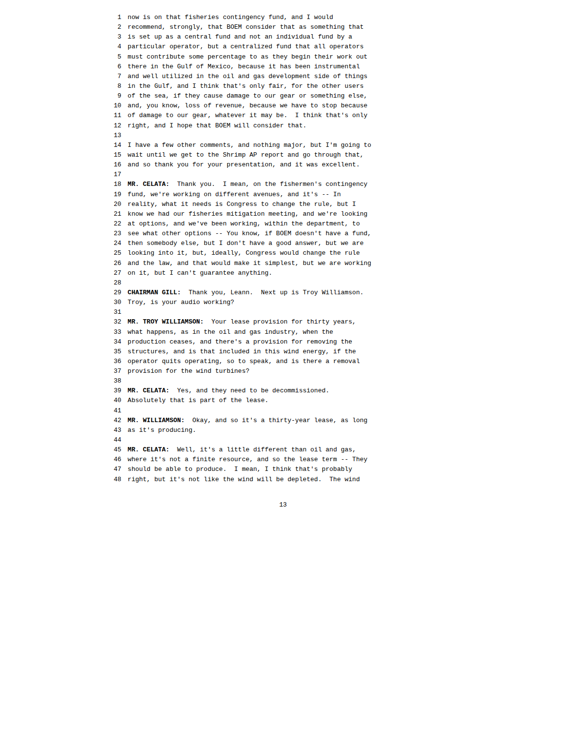now is on that fisheries contingency fund, and I would
recommend, strongly, that BOEM consider that as something that
is set up as a central fund and not an individual fund by a
particular operator, but a centralized fund that all operators
must contribute some percentage to as they begin their work out
there in the Gulf of Mexico, because it has been instrumental
and well utilized in the oil and gas development side of things
in the Gulf, and I think that's only fair, for the other users
of the sea, if they cause damage to our gear or something else,
and, you know, loss of revenue, because we have to stop because
of damage to our gear, whatever it may be. I think that's only
right, and I hope that BOEM will consider that.
I have a few other comments, and nothing major, but I'm going to
wait until we get to the Shrimp AP report and go through that,
and so thank you for your presentation, and it was excellent.
MR. CELATA: Thank you. I mean, on the fishermen's contingency
fund, we're working on different avenues, and it's -- In
reality, what it needs is Congress to change the rule, but I
know we had our fisheries mitigation meeting, and we're looking
at options, and we've been working, within the department, to
see what other options -- You know, if BOEM doesn't have a fund,
then somebody else, but I don't have a good answer, but we are
looking into it, but, ideally, Congress would change the rule
and the law, and that would make it simplest, but we are working
on it, but I can't guarantee anything.
CHAIRMAN GILL: Thank you, Leann. Next up is Troy Williamson.
Troy, is your audio working?
MR. TROY WILLIAMSON: Your lease provision for thirty years,
what happens, as in the oil and gas industry, when the
production ceases, and there's a provision for removing the
structures, and is that included in this wind energy, if the
operator quits operating, so to speak, and is there a removal
provision for the wind turbines?
MR. CELATA: Yes, and they need to be decommissioned.
Absolutely that is part of the lease.
MR. WILLIAMSON: Okay, and so it's a thirty-year lease, as long
as it's producing.
MR. CELATA: Well, it's a little different than oil and gas,
where it's not a finite resource, and so the lease term -- They
should be able to produce. I mean, I think that's probably
right, but it's not like the wind will be depleted. The wind
13